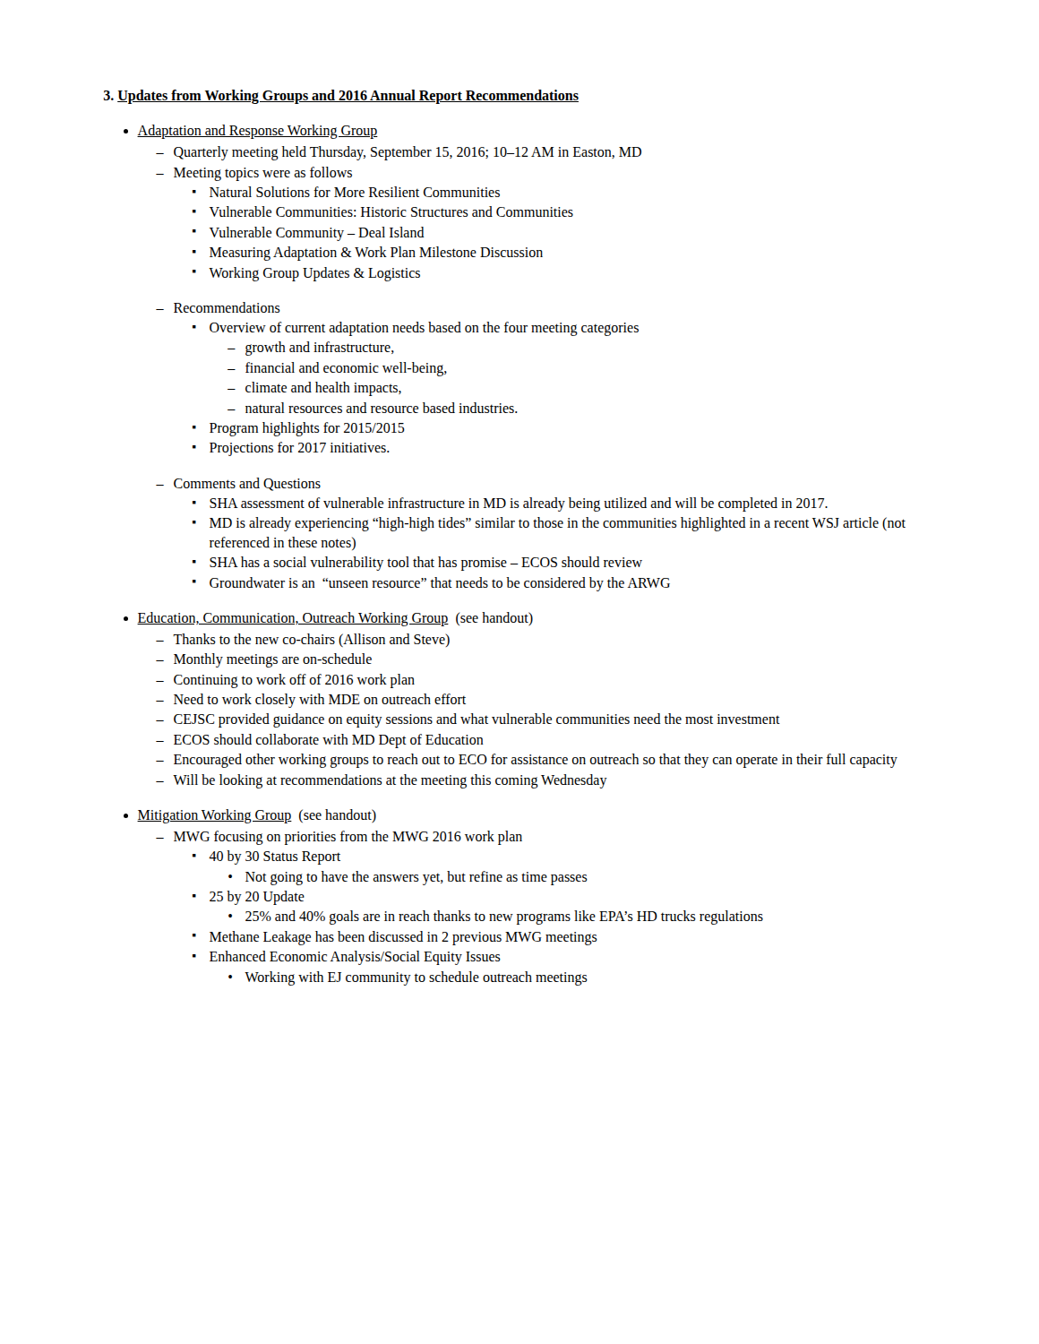Updates from Working Groups and 2016 Annual Report Recommendations
Adaptation and Response Working Group
Quarterly meeting held Thursday, September 15, 2016; 10–12 AM in Easton, MD
Meeting topics were as follows
Natural Solutions for More Resilient Communities
Vulnerable Communities: Historic Structures and Communities
Vulnerable Community – Deal Island
Measuring Adaptation & Work Plan Milestone Discussion
Working Group Updates & Logistics
Recommendations
Overview of current adaptation needs based on the four meeting categories
growth and infrastructure,
financial and economic well-being,
climate and health impacts,
natural resources and resource based industries.
Program highlights for 2015/2015
Projections for 2017 initiatives.
Comments and Questions
SHA assessment of vulnerable infrastructure in MD is already being utilized and will be completed in 2017.
MD is already experiencing “high-high tides” similar to those in the communities highlighted in a recent WSJ article (not referenced in these notes)
SHA has a social vulnerability tool that has promise – ECOS should review
Groundwater is an “unseen resource” that needs to be considered by the ARWG
Education, Communication, Outreach Working Group (see handout)
Thanks to the new co-chairs (Allison and Steve)
Monthly meetings are on-schedule
Continuing to work off of 2016 work plan
Need to work closely with MDE on outreach effort
CEJSC provided guidance on equity sessions and what vulnerable communities need the most investment
ECOS should collaborate with MD Dept of Education
Encouraged other working groups to reach out to ECO for assistance on outreach so that they can operate in their full capacity
Will be looking at recommendations at the meeting this coming Wednesday
Mitigation Working Group (see handout)
MWG focusing on priorities from the MWG 2016 work plan
40 by 30 Status Report
Not going to have the answers yet, but refine as time passes
25 by 20 Update
25% and 40% goals are in reach thanks to new programs like EPA’s HD trucks regulations
Methane Leakage has been discussed in 2 previous MWG meetings
Enhanced Economic Analysis/Social Equity Issues
Working with EJ community to schedule outreach meetings